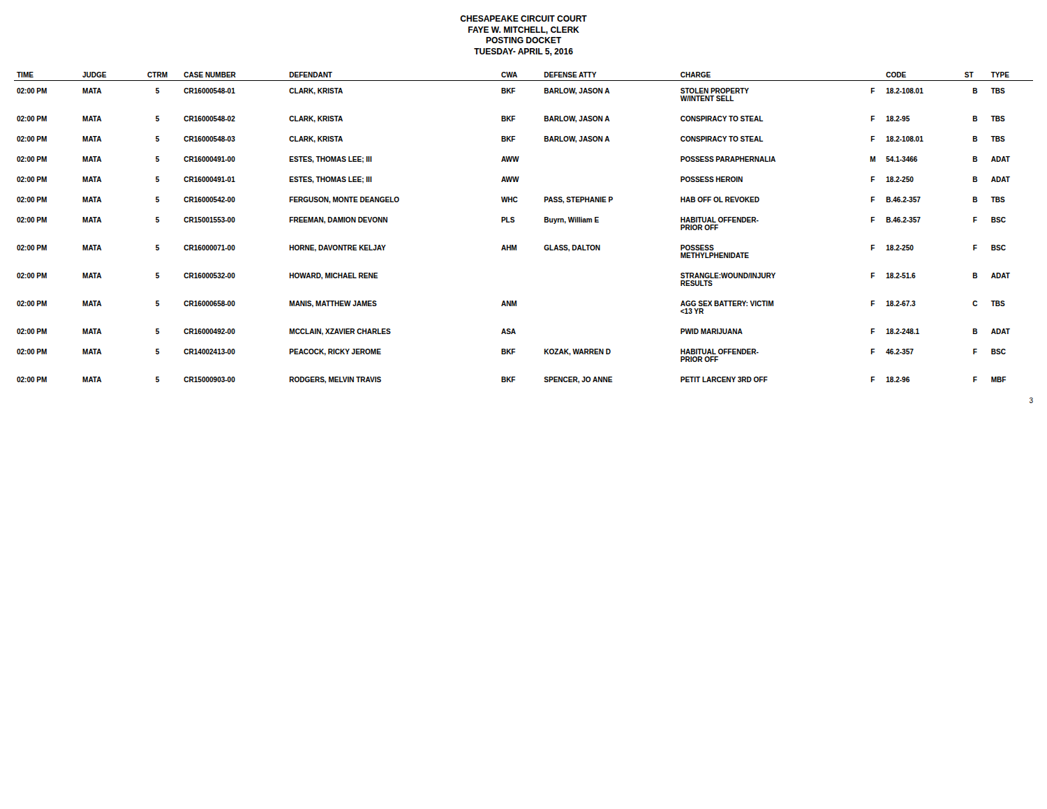CHESAPEAKE CIRCUIT COURT
FAYE W. MITCHELL, CLERK
POSTING DOCKET
TUESDAY- APRIL 5, 2016
| TIME | JUDGE | CTRM | CASE NUMBER | DEFENDANT | CWA | DEFENSE ATTY | CHARGE | | CODE | ST | TYPE |
| --- | --- | --- | --- | --- | --- | --- | --- | --- | --- | --- | --- |
| 02:00 PM | MATA | 5 | CR16000548-01 | CLARK, KRISTA | BKF | BARLOW, JASON A | STOLEN PROPERTY W/INTENT SELL | F | 18.2-108.01 | B | TBS |
| 02:00 PM | MATA | 5 | CR16000548-02 | CLARK, KRISTA | BKF | BARLOW, JASON A | CONSPIRACY TO STEAL | F | 18.2-95 | B | TBS |
| 02:00 PM | MATA | 5 | CR16000548-03 | CLARK, KRISTA | BKF | BARLOW, JASON A | CONSPIRACY TO STEAL | F | 18.2-108.01 | B | TBS |
| 02:00 PM | MATA | 5 | CR16000491-00 | ESTES, THOMAS LEE; III | AWW | | POSSESS PARAPHERNALIA | M | 54.1-3466 | B | ADAT |
| 02:00 PM | MATA | 5 | CR16000491-01 | ESTES, THOMAS LEE; III | AWW | | POSSESS HEROIN | F | 18.2-250 | B | ADAT |
| 02:00 PM | MATA | 5 | CR16000542-00 | FERGUSON, MONTE DEANGELO | WHC | PASS, STEPHANIE P | HAB OFF OL REVOKED | F | B.46.2-357 | B | TBS |
| 02:00 PM | MATA | 5 | CR15001553-00 | FREEMAN, DAMION DEVONN | PLS | Buyrn, William E | HABITUAL OFFENDER- PRIOR OFF | F | B.46.2-357 | F | BSC |
| 02:00 PM | MATA | 5 | CR16000071-00 | HORNE, DAVONTRE KELJAY | AHM | GLASS, DALTON | POSSESS METHYLPHENIDATE | F | 18.2-250 | F | BSC |
| 02:00 PM | MATA | 5 | CR16000532-00 | HOWARD, MICHAEL RENE | | | STRANGLE:WOUND/INJURY RESULTS | F | 18.2-51.6 | B | ADAT |
| 02:00 PM | MATA | 5 | CR16000658-00 | MANIS, MATTHEW JAMES | ANM | | AGG SEX BATTERY: VICTIM <13 YR | F | 18.2-67.3 | C | TBS |
| 02:00 PM | MATA | 5 | CR16000492-00 | MCCLAIN, XZAVIER CHARLES | ASA | | PWID MARIJUANA | F | 18.2-248.1 | B | ADAT |
| 02:00 PM | MATA | 5 | CR14002413-00 | PEACOCK, RICKY JEROME | BKF | KOZAK, WARREN D | HABITUAL OFFENDER- PRIOR OFF | F | 46.2-357 | F | BSC |
| 02:00 PM | MATA | 5 | CR15000903-00 | RODGERS, MELVIN TRAVIS | BKF | SPENCER, JO ANNE | PETIT LARCENY 3RD OFF | F | 18.2-96 | F | MBF |
3